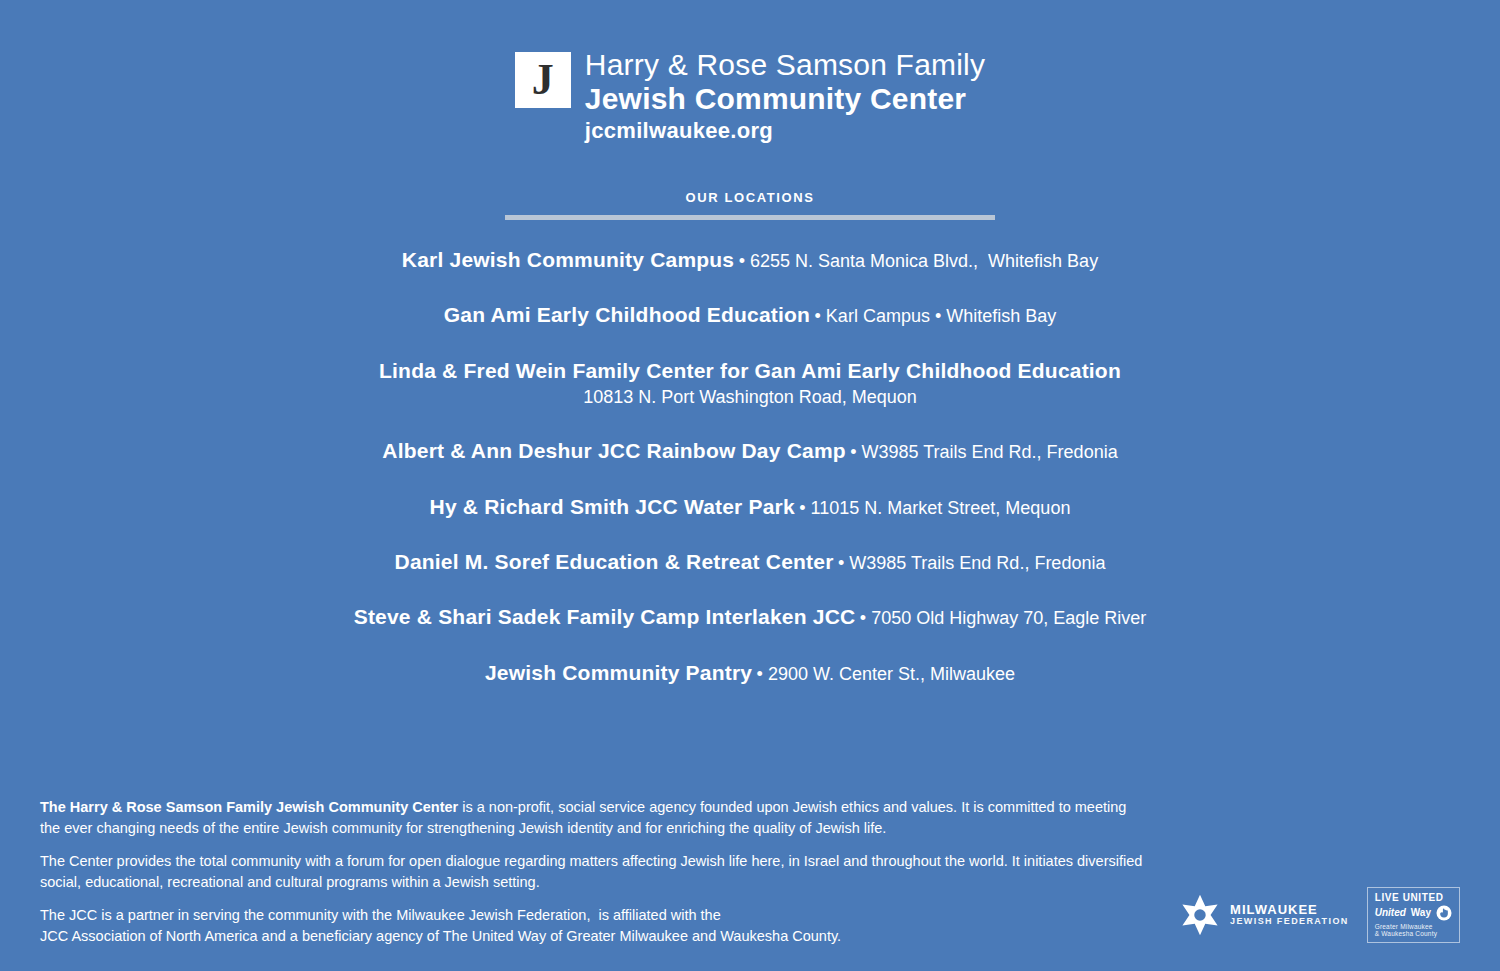J
Harry & Rose Samson Family
Jewish Community Center
jccmilwaukee.org
Our Locations
Karl Jewish Community Campus • 6255 N. Santa Monica Blvd., Whitefish Bay
Gan Ami Early Childhood Education • Karl Campus • Whitefish Bay
Linda & Fred Wein Family Center for Gan Ami Early Childhood Education 10813 N. Port Washington Road, Mequon
Albert & Ann Deshur JCC Rainbow Day Camp • W3985 Trails End Rd., Fredonia
Hy & Richard Smith JCC Water Park • 11015 N. Market Street, Mequon
Daniel M. Soref Education & Retreat Center • W3985 Trails End Rd., Fredonia
Steve & Shari Sadek Family Camp Interlaken JCC • 7050 Old Highway 70, Eagle River
Jewish Community Pantry • 2900 W. Center St., Milwaukee
The Harry & Rose Samson Family Jewish Community Center is a non-profit, social service agency founded upon Jewish ethics and values. It is committed to meeting the ever changing needs of the entire Jewish community for strengthening Jewish identity and for enriching the quality of Jewish life.
The Center provides the total community with a forum for open dialogue regarding matters affecting Jewish life here, in Israel and throughout the world. It initiates diversified social, educational, recreational and cultural programs within a Jewish setting.
The JCC is a partner in serving the community with the Milwaukee Jewish Federation, is affiliated with the
JCC Association of North America and a beneficiary agency of The United Way of Greater Milwaukee and Waukesha County.
MILWAUKEE
JEWISH FEDERATION
LIVE UNITED
United Way
Greater Milwaukee
& Waukesha County